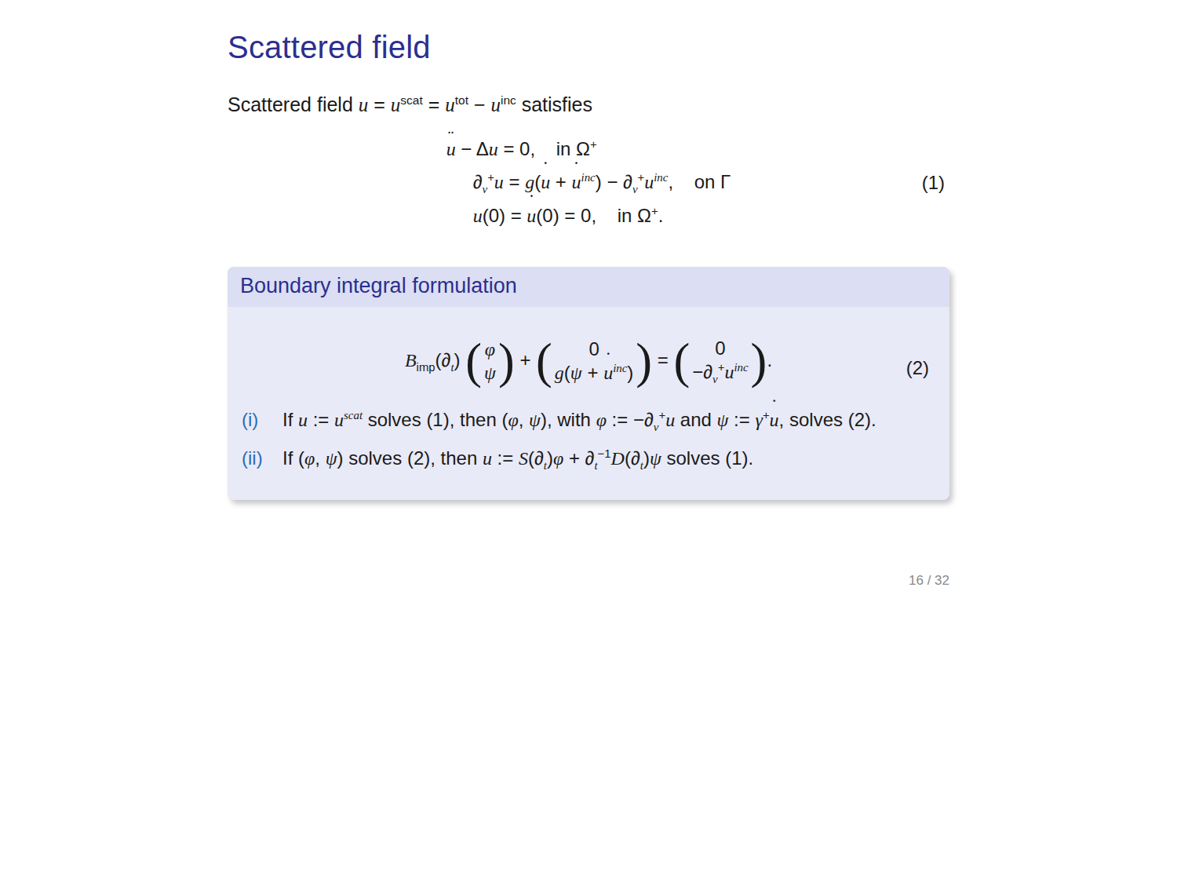Scattered field
Scattered field u = uscat = utot − uinc satisfies
u − Δu = 0, in Ω+
∂ν+u = g(u + uinc) − ∂ν+uinc, on Γ
u(0) = u(0) = 0, in Ω+.
(1)
Boundary integral formulation
Bimp(∂t) (φψ) + (0 g(ψ + uinc)) = (0−∂ν+uinc). (2)
(i) If u := uscat solves (1), then (φ, ψ), with φ := −∂ν+u and ψ := γ+u, solves (2).
(ii) If (φ, ψ) solves (2), then u := S(∂t)φ + ∂t−1D(∂t)ψ solves (1).
16 / 32